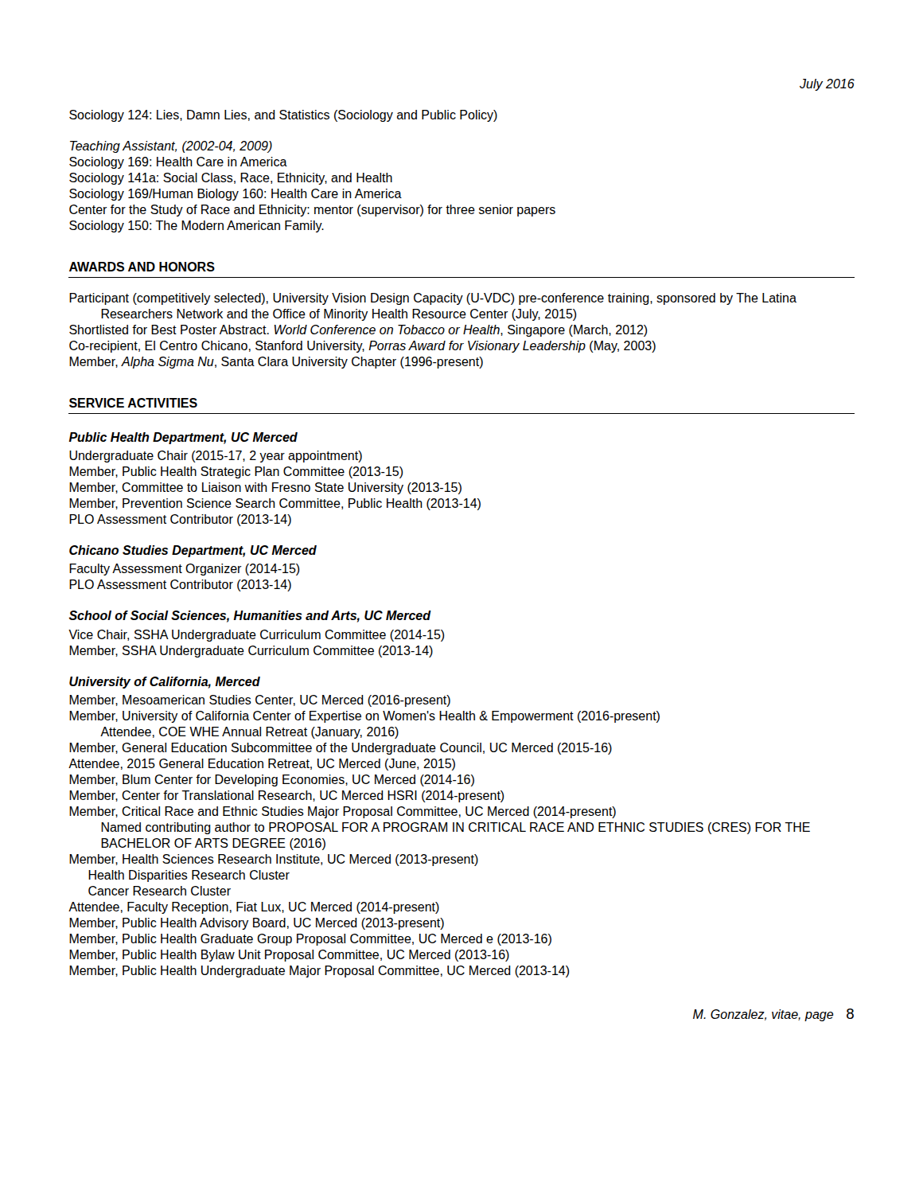July 2016
Sociology 124: Lies, Damn Lies, and Statistics (Sociology and Public Policy)
Teaching Assistant, (2002-04, 2009)
Sociology 169: Health Care in America
Sociology 141a: Social Class, Race, Ethnicity, and Health
Sociology 169/Human Biology 160: Health Care in America
Center for the Study of Race and Ethnicity: mentor (supervisor) for three senior papers
Sociology 150: The Modern American Family.
Awards and Honors
Participant (competitively selected), University Vision Design Capacity (U-VDC) pre-conference training, sponsored by The Latina Researchers Network and the Office of Minority Health Resource Center (July, 2015)
Shortlisted for Best Poster Abstract. World Conference on Tobacco or Health, Singapore (March, 2012)
Co-recipient, El Centro Chicano, Stanford University, Porras Award for Visionary Leadership (May, 2003)
Member, Alpha Sigma Nu, Santa Clara University Chapter (1996-present)
Service Activities
Public Health Department, UC Merced
Undergraduate Chair (2015-17, 2 year appointment)
Member, Public Health Strategic Plan Committee (2013-15)
Member, Committee to Liaison with Fresno State University (2013-15)
Member, Prevention Science Search Committee, Public Health (2013-14)
PLO Assessment Contributor (2013-14)
Chicano Studies Department, UC Merced
Faculty Assessment Organizer (2014-15)
PLO Assessment Contributor (2013-14)
School of Social Sciences, Humanities and Arts, UC Merced
Vice Chair, SSHA Undergraduate Curriculum Committee (2014-15)
Member, SSHA Undergraduate Curriculum Committee (2013-14)
University of California, Merced
Member, Mesoamerican Studies Center, UC Merced (2016-present)
Member, University of California Center of Expertise on Women's Health & Empowerment (2016-present)
Attendee, COE WHE Annual Retreat (January, 2016)
Member, General Education Subcommittee of the Undergraduate Council, UC Merced (2015-16)
Attendee, 2015 General Education Retreat, UC Merced (June, 2015)
Member, Blum Center for Developing Economies, UC Merced (2014-16)
Member, Center for Translational Research, UC Merced HSRI (2014-present)
Member, Critical Race and Ethnic Studies Major Proposal Committee, UC Merced (2014-present)
Named contributing author to PROPOSAL FOR A PROGRAM IN CRITICAL RACE AND ETHNIC STUDIES (CRES) FOR THE BACHELOR OF ARTS DEGREE (2016)
Member, Health Sciences Research Institute, UC Merced (2013-present)
Health Disparities Research Cluster
Cancer Research Cluster
Attendee, Faculty Reception, Fiat Lux, UC Merced (2014-present)
Member, Public Health Advisory Board, UC Merced (2013-present)
Member, Public Health Graduate Group Proposal Committee, UC Merced e (2013-16)
Member, Public Health Bylaw Unit Proposal Committee, UC Merced (2013-16)
Member, Public Health Undergraduate Major Proposal Committee, UC Merced (2013-14)
M. Gonzalez, vitae, page 8